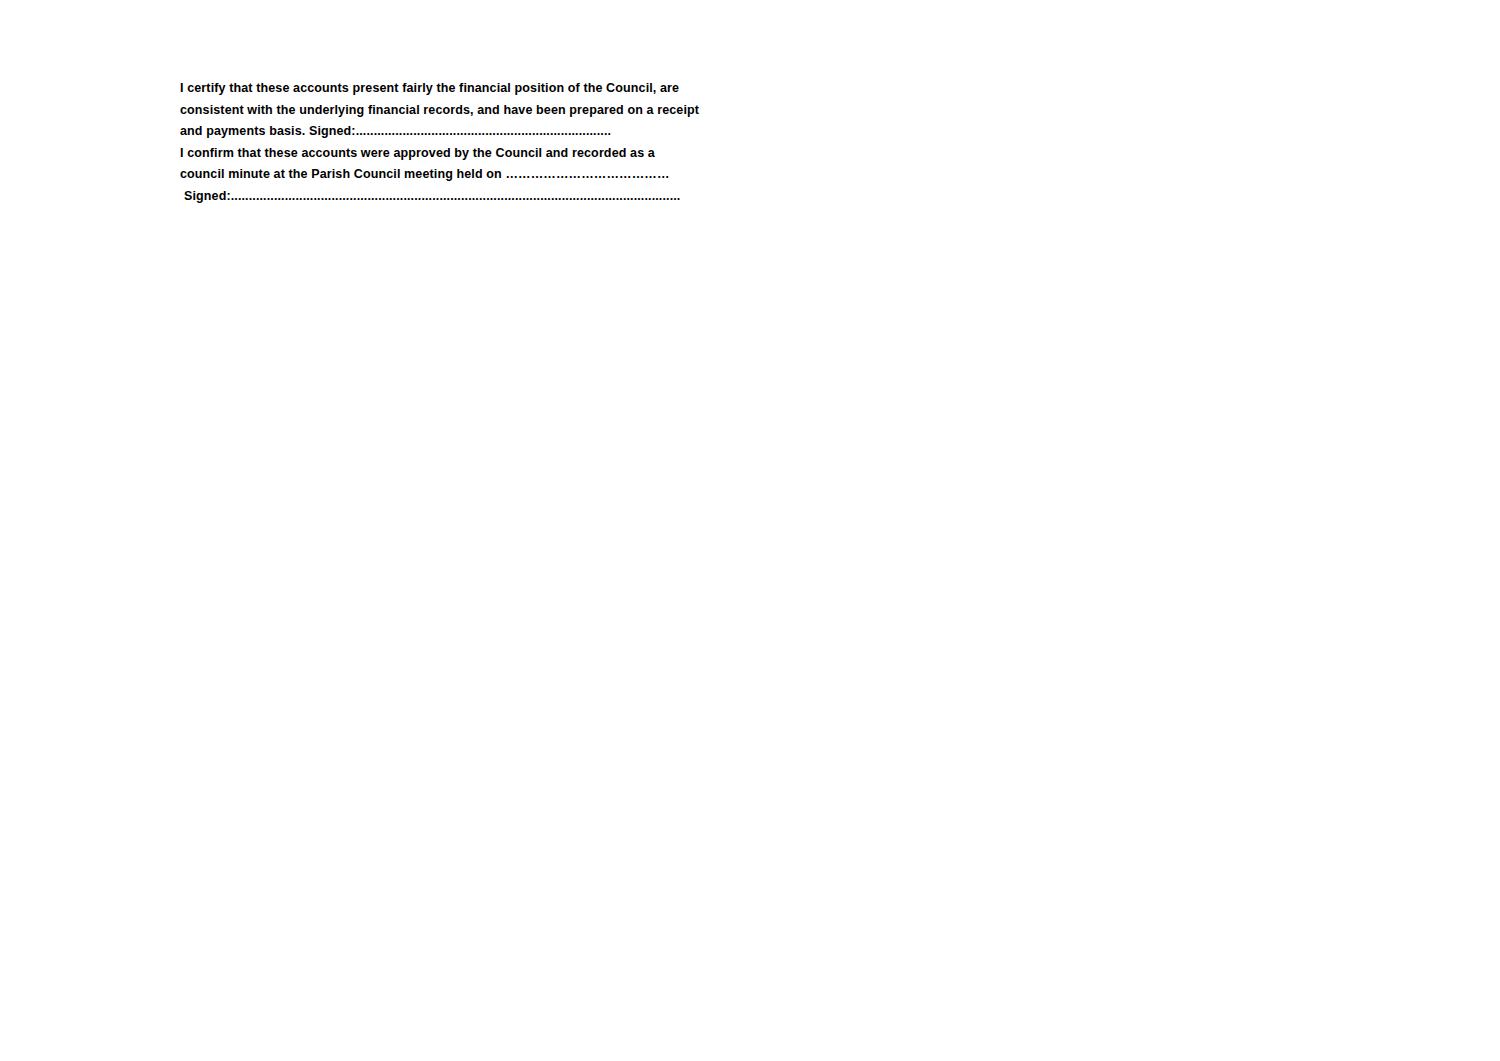I certify that these accounts present fairly the financial position of the Council, are consistent with the underlying financial records, and have been prepared on a receipt and payments basis. Signed:.......................................................................
I confirm that these accounts were approved by the Council and recorded as a council minute at the Parish Council meeting held on …………………………………
Signed:.............................................................................................................................